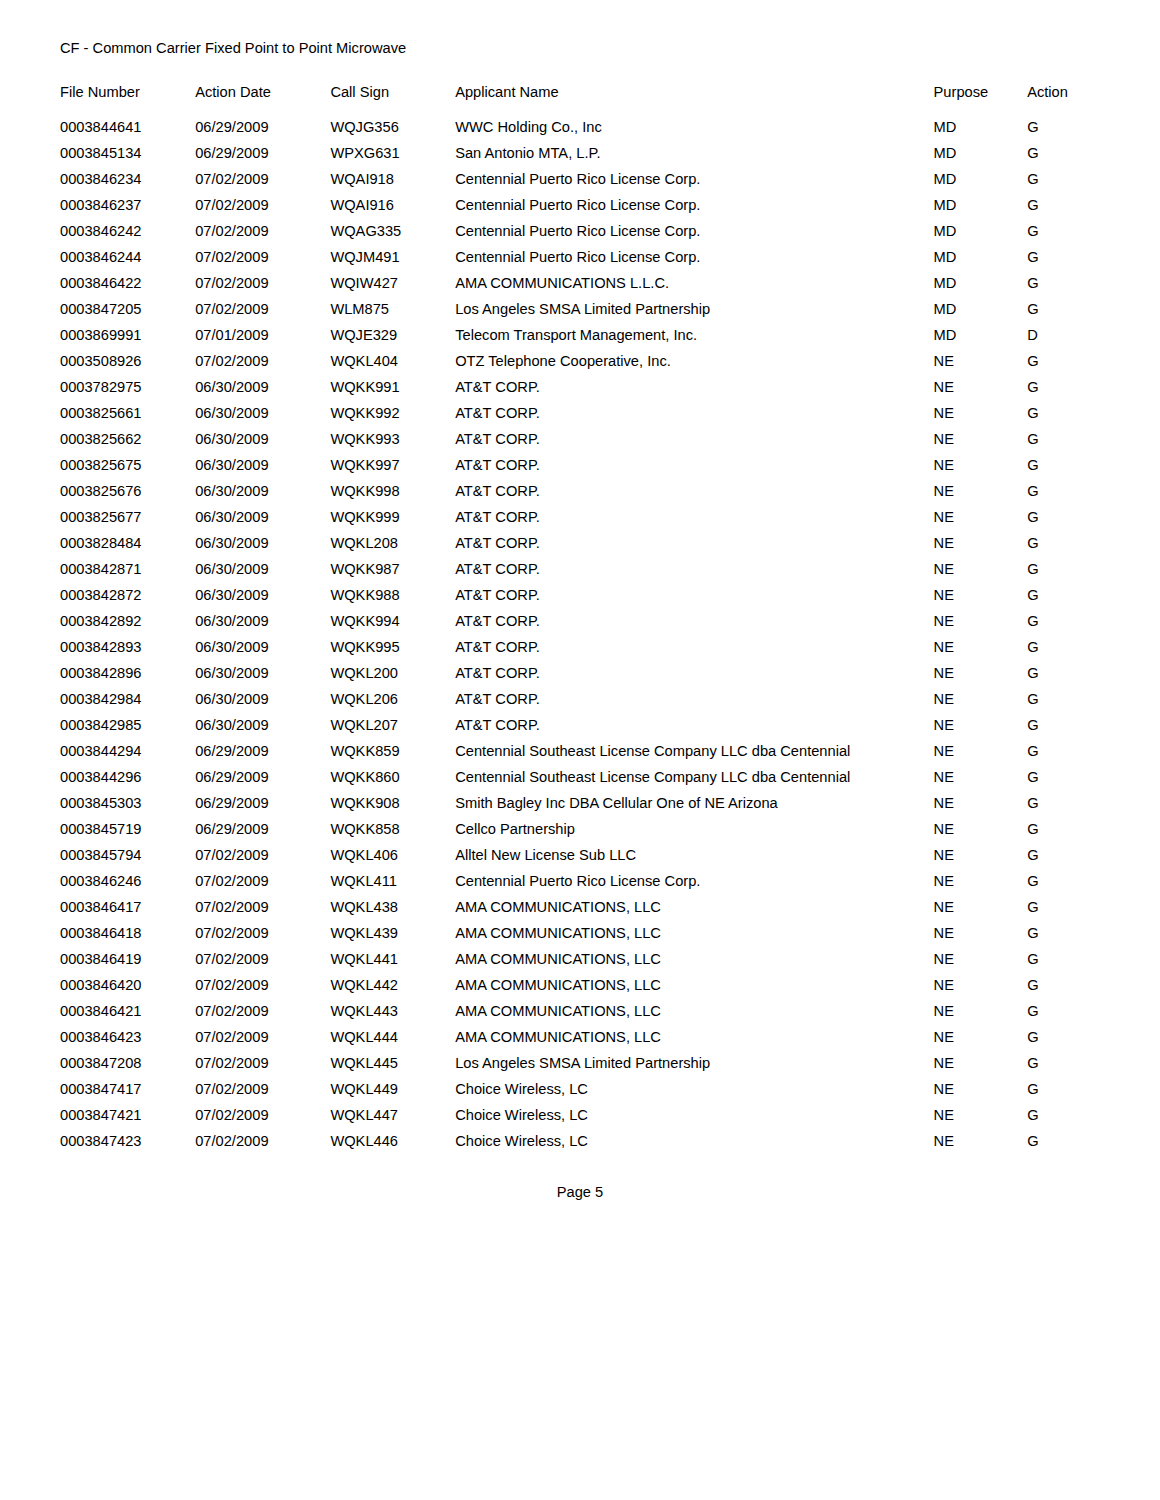CF - Common Carrier Fixed Point to Point Microwave
| File Number | Action Date | Call Sign | Applicant Name | Purpose | Action |
| --- | --- | --- | --- | --- | --- |
| 0003844641 | 06/29/2009 | WQJG356 | WWC Holding Co., Inc | MD | G |
| 0003845134 | 06/29/2009 | WPXG631 | San Antonio MTA, L.P. | MD | G |
| 0003846234 | 07/02/2009 | WQAI918 | Centennial Puerto Rico License Corp. | MD | G |
| 0003846237 | 07/02/2009 | WQAI916 | Centennial Puerto Rico License Corp. | MD | G |
| 0003846242 | 07/02/2009 | WQAG335 | Centennial Puerto Rico License Corp. | MD | G |
| 0003846244 | 07/02/2009 | WQJM491 | Centennial Puerto Rico License Corp. | MD | G |
| 0003846422 | 07/02/2009 | WQIW427 | AMA COMMUNICATIONS L.L.C. | MD | G |
| 0003847205 | 07/02/2009 | WLM875 | Los Angeles SMSA Limited Partnership | MD | G |
| 0003869991 | 07/01/2009 | WQJE329 | Telecom Transport Management, Inc. | MD | D |
| 0003508926 | 07/02/2009 | WQKL404 | OTZ Telephone Cooperative, Inc. | NE | G |
| 0003782975 | 06/30/2009 | WQKK991 | AT&T CORP. | NE | G |
| 0003825661 | 06/30/2009 | WQKK992 | AT&T CORP. | NE | G |
| 0003825662 | 06/30/2009 | WQKK993 | AT&T CORP. | NE | G |
| 0003825675 | 06/30/2009 | WQKK997 | AT&T CORP. | NE | G |
| 0003825676 | 06/30/2009 | WQKK998 | AT&T CORP. | NE | G |
| 0003825677 | 06/30/2009 | WQKK999 | AT&T CORP. | NE | G |
| 0003828484 | 06/30/2009 | WQKL208 | AT&T CORP. | NE | G |
| 0003842871 | 06/30/2009 | WQKK987 | AT&T CORP. | NE | G |
| 0003842872 | 06/30/2009 | WQKK988 | AT&T CORP. | NE | G |
| 0003842892 | 06/30/2009 | WQKK994 | AT&T CORP. | NE | G |
| 0003842893 | 06/30/2009 | WQKK995 | AT&T CORP. | NE | G |
| 0003842896 | 06/30/2009 | WQKL200 | AT&T CORP. | NE | G |
| 0003842984 | 06/30/2009 | WQKL206 | AT&T CORP. | NE | G |
| 0003842985 | 06/30/2009 | WQKL207 | AT&T CORP. | NE | G |
| 0003844294 | 06/29/2009 | WQKK859 | Centennial Southeast License Company LLC dba Centennial | NE | G |
| 0003844296 | 06/29/2009 | WQKK860 | Centennial Southeast License Company LLC dba Centennial | NE | G |
| 0003845303 | 06/29/2009 | WQKK908 | Smith Bagley Inc DBA Cellular One of NE Arizona | NE | G |
| 0003845719 | 06/29/2009 | WQKK858 | Cellco Partnership | NE | G |
| 0003845794 | 07/02/2009 | WQKL406 | Alltel New License Sub LLC | NE | G |
| 0003846246 | 07/02/2009 | WQKL411 | Centennial Puerto Rico License Corp. | NE | G |
| 0003846417 | 07/02/2009 | WQKL438 | AMA COMMUNICATIONS, LLC | NE | G |
| 0003846418 | 07/02/2009 | WQKL439 | AMA COMMUNICATIONS, LLC | NE | G |
| 0003846419 | 07/02/2009 | WQKL441 | AMA COMMUNICATIONS, LLC | NE | G |
| 0003846420 | 07/02/2009 | WQKL442 | AMA COMMUNICATIONS, LLC | NE | G |
| 0003846421 | 07/02/2009 | WQKL443 | AMA COMMUNICATIONS, LLC | NE | G |
| 0003846423 | 07/02/2009 | WQKL444 | AMA COMMUNICATIONS, LLC | NE | G |
| 0003847208 | 07/02/2009 | WQKL445 | Los Angeles SMSA Limited Partnership | NE | G |
| 0003847417 | 07/02/2009 | WQKL449 | Choice Wireless, LC | NE | G |
| 0003847421 | 07/02/2009 | WQKL447 | Choice Wireless, LC | NE | G |
| 0003847423 | 07/02/2009 | WQKL446 | Choice Wireless, LC | NE | G |
Page 5